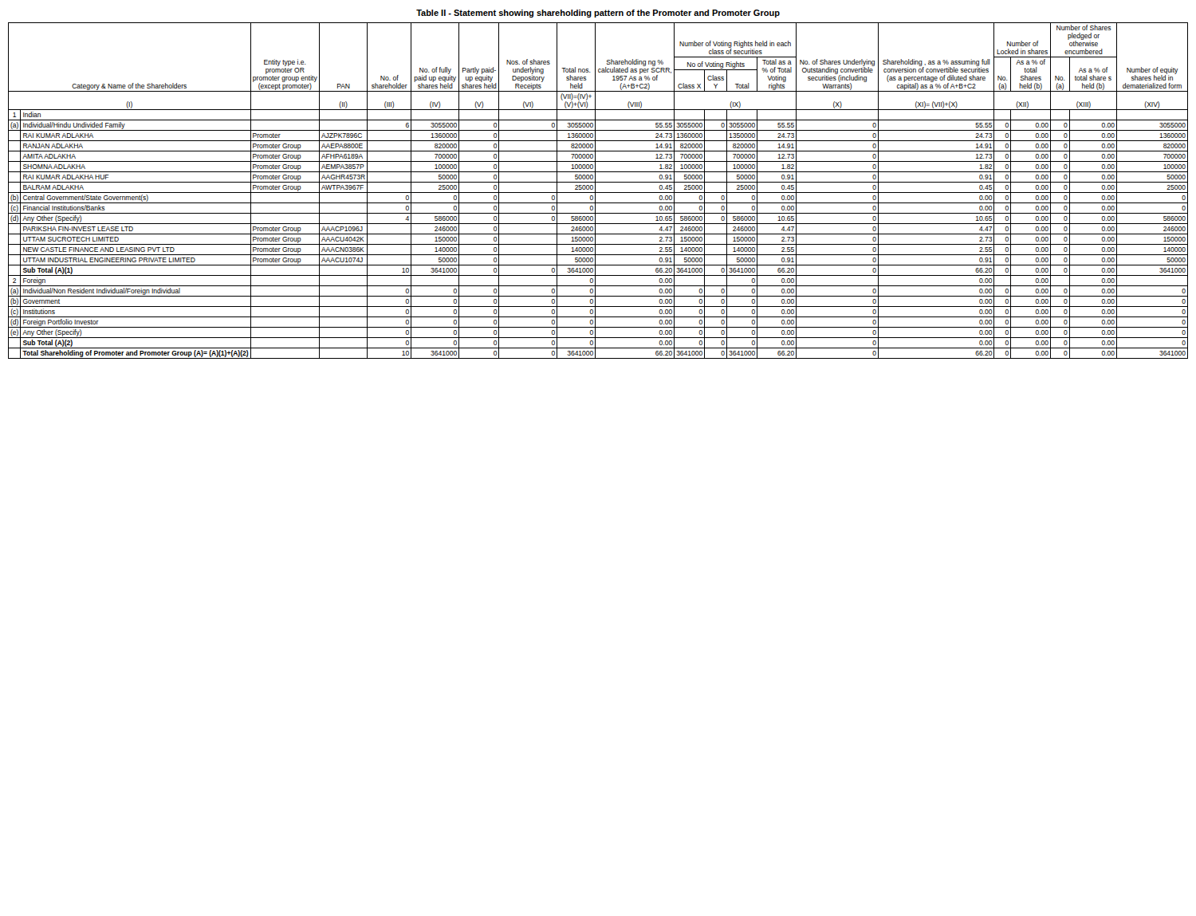Table II - Statement showing shareholding pattern of the Promoter and Promoter Group
| Category & Name of the Shareholders | Entity type i.e. promoter OR promoter group entity (except promoter) | PAN | No. of shareholder | No. of fully paid up equity shares held | Partly paid-up equity shares held | Nos. of shares underlying Depository Receipts | Total nos. shares held | Shareholding ng % calculated as per SCRR, 1957 As a % of (A+B+C2) | Number of Voting Rights held in each class of securities | No. of Shares Underlying Outstanding convertible securities (including Warrants) | Shareholding , as a % assuming full conversion of convertible securities (as a percentage of diluted share capital) as a % of A+B+C2 | Number of Locked in shares | Number of Shares pledged or otherwise encumbered | Number of equity shares held in dematerialized form |
| --- | --- | --- | --- | --- | --- | --- | --- | --- | --- | --- | --- | --- | --- | --- |
| No of Voting Rights | Total as a % of Total Voting rights | No. (a) | As a % of total Shares held (b) | No. (a) | As a % of total share s held (b) |
| Class X | Class Y | Total |
| (I) | | (II) | (III) | (IV) | (V) | (VI) | (VII)=(IV)+(V)+(VI) | (VIII) | (IX) | (X) | (XI)= (VII)+(X) | (XII) | (XIII) | (XIV) |
| 1 | Indian | | | | | | | | | | | | | | | | | | | |
| (a) | Individual/Hindu Undivided Family | | | 6 | 3055000 | 0 | 0 | 3055000 | 55.55 | 3055000 | 0 | 3055000 | 55.55 | 0 | 55.55 | 0 | 0.00 | 0 | 0.00 | 3055000 |
| | RAI KUMAR ADLAKHA | Promoter | AJZPK7896C | | 1360000 | 0 | | 1360000 | 24.73 | 1360000 | | 1350000 | 24.73 | 0 | 24.73 | 0 | 0.00 | 0 | 0.00 | 1360000 |
| | RANJAN ADLAKHA | Promoter Group | AAEPA8800E | | 820000 | 0 | | 820000 | 14.91 | 820000 | | 820000 | 14.91 | 0 | 14.91 | 0 | 0.00 | 0 | 0.00 | 820000 |
| | AMITA ADLAKHA | Promoter Group | AFHPA6189A | | 700000 | 0 | | 700000 | 12.73 | 700000 | | 700000 | 12.73 | 0 | 12.73 | 0 | 0.00 | 0 | 0.00 | 700000 |
| | SHOMNA ADLAKHA | Promoter Group | AEMPA3857P | | 100000 | 0 | | 100000 | 1.82 | 100000 | | 100000 | 1.82 | 0 | 1.82 | 0 | 0.00 | 0 | 0.00 | 100000 |
| | RAI KUMAR ADLAKHA HUF | Promoter Group | AAGHR4573R | | 50000 | 0 | | 50000 | 0.91 | 50000 | | 50000 | 0.91 | 0 | 0.91 | 0 | 0.00 | 0 | 0.00 | 50000 |
| | BALRAM ADLAKHA | Promoter Group | AWTPA3967F | | 25000 | 0 | | 25000 | 0.45 | 25000 | | 25000 | 0.45 | 0 | 0.45 | 0 | 0.00 | 0 | 0.00 | 25000 |
| (b) | Central Government/State Government(s) | | | 0 | 0 | 0 | 0 | 0 | 0.00 | 0 | 0 | 0 | 0.00 | 0 | 0.00 | 0 | 0.00 | 0 | 0.00 | 0 |
| (c) | Financial Institutions/Banks | | | 0 | 0 | 0 | 0 | 0 | 0.00 | 0 | 0 | 0 | 0.00 | 0 | 0.00 | 0 | 0.00 | 0 | 0.00 | 0 |
| (d) | Any Other (Specify) | | | 4 | 586000 | 0 | 0 | 586000 | 10.65 | 586000 | 0 | 586000 | 10.65 | 0 | 10.65 | 0 | 0.00 | 0 | 0.00 | 586000 |
| | PARIKSHA FIN-INVEST LEASE LTD | Promoter Group | AAACP1096J | | 246000 | 0 | | 246000 | 4.47 | 246000 | | 246000 | 4.47 | 0 | 4.47 | 0 | 0.00 | 0 | 0.00 | 246000 |
| | UTTAM SUCROTECH LIMITED | Promoter Group | AAACU4042K | | 150000 | 0 | | 150000 | 2.73 | 150000 | | 150000 | 2.73 | 0 | 2.73 | 0 | 0.00 | 0 | 0.00 | 150000 |
| | NEW CASTLE FINANCE AND LEASING PVT LTD | Promoter Group | AAACN0386K | | 140000 | 0 | | 140000 | 2.55 | 140000 | | 140000 | 2.55 | 0 | 2.55 | 0 | 0.00 | 0 | 0.00 | 140000 |
| | UTTAM INDUSTRIAL ENGINEERING PRIVATE LIMITED | Promoter Group | AAACU1074J | | 50000 | 0 | | 50000 | 0.91 | 50000 | | 50000 | 0.91 | 0 | 0.91 | 0 | 0.00 | 0 | 0.00 | 50000 |
| | Sub Total (A)(1) | | | 10 | 3641000 | 0 | 0 | 3641000 | 66.20 | 3641000 | 0 | 3641000 | 66.20 | 0 | 66.20 | 0 | 0.00 | 0 | 0.00 | 3641000 |
| 2 | Foreign | | | | | | | 0 | 0.00 | | | 0 | 0.00 | | 0.00 | | 0.00 | | 0.00 | |
| (a) | Individual/Non Resident Individual/Foreign Individual | | | 0 | 0 | 0 | 0 | 0 | 0.00 | 0 | 0 | 0 | 0.00 | 0 | 0.00 | 0 | 0.00 | 0 | 0.00 | 0 |
| (b) | Government | | | 0 | 0 | 0 | 0 | 0 | 0.00 | 0 | 0 | 0 | 0.00 | 0 | 0.00 | 0 | 0.00 | 0 | 0.00 | 0 |
| (c) | Institutions | | | 0 | 0 | 0 | 0 | 0 | 0.00 | 0 | 0 | 0 | 0.00 | 0 | 0.00 | 0 | 0.00 | 0 | 0.00 | 0 |
| (d) | Foreign Portfolio Investor | | | 0 | 0 | 0 | 0 | 0 | 0.00 | 0 | 0 | 0 | 0.00 | 0 | 0.00 | 0 | 0.00 | 0 | 0.00 | 0 |
| (e) | Any Other (Specify) | | | 0 | 0 | 0 | 0 | 0 | 0.00 | 0 | 0 | 0 | 0.00 | 0 | 0.00 | 0 | 0.00 | 0 | 0.00 | 0 |
| | Sub Total (A)(2) | | | 0 | 0 | 0 | 0 | 0 | 0.00 | 0 | 0 | 0 | 0.00 | 0 | 0.00 | 0 | 0.00 | 0 | 0.00 | 0 |
| | Total Shareholding of Promoter and Promoter Group (A)= (A)(1)+(A)(2) | | | 10 | 3641000 | 0 | 0 | 3641000 | 66.20 | 3641000 | 0 | 3641000 | 66.20 | 0 | 66.20 | 0 | 0.00 | 0 | 0.00 | 3641000 |